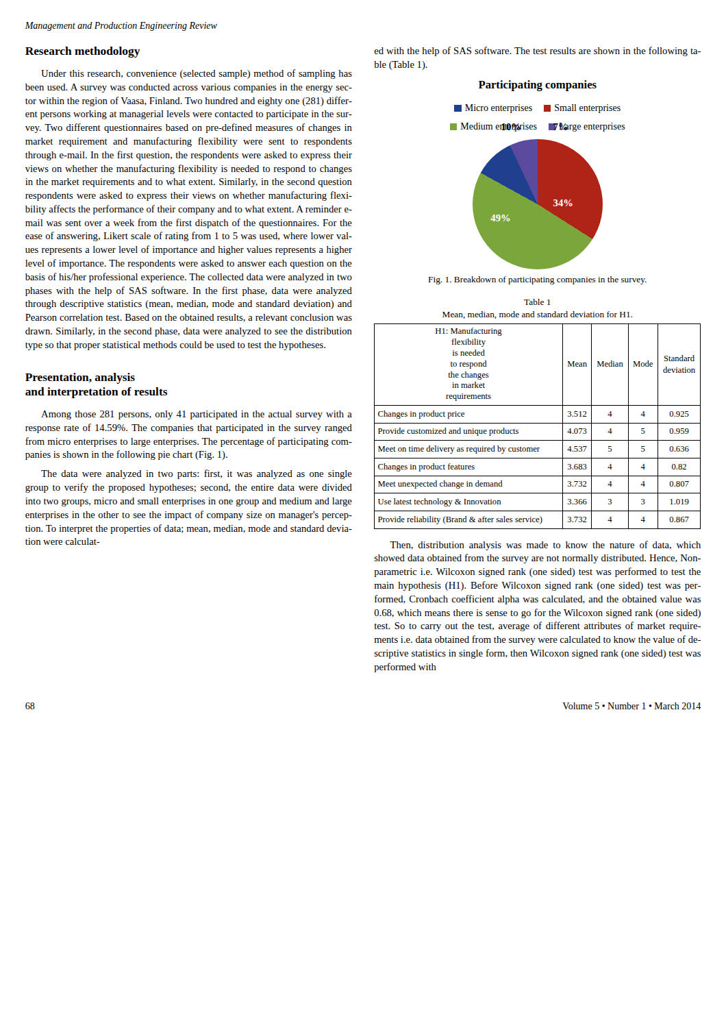Management and Production Engineering Review
Research methodology
Under this research, convenience (selected sample) method of sampling has been used. A survey was conducted across various companies in the energy sector within the region of Vaasa, Finland. Two hundred and eighty one (281) different persons working at managerial levels were contacted to participate in the survey. Two different questionnaires based on pre-defined measures of changes in market requirement and manufacturing flexibility were sent to respondents through e-mail. In the first question, the respondents were asked to express their views on whether the manufacturing flexibility is needed to respond to changes in the market requirements and to what extent. Similarly, in the second question respondents were asked to express their views on whether manufacturing flexibility affects the performance of their company and to what extent. A reminder e-mail was sent over a week from the first dispatch of the questionnaires. For the ease of answering, Likert scale of rating from 1 to 5 was used, where lower values represents a lower level of importance and higher values represents a higher level of importance. The respondents were asked to answer each question on the basis of his/her professional experience. The collected data were analyzed in two phases with the help of SAS software. In the first phase, data were analyzed through descriptive statistics (mean, median, mode and standard deviation) and Pearson correlation test. Based on the obtained results, a relevant conclusion was drawn. Similarly, in the second phase, data were analyzed to see the distribution type so that proper statistical methods could be used to test the hypotheses.
Presentation, analysis
and interpretation of results
Among those 281 persons, only 41 participated in the actual survey with a response rate of 14.59%. The companies that participated in the survey ranged from micro enterprises to large enterprises. The percentage of participating companies is shown in the following pie chart (Fig. 1).
The data were analyzed in two parts: first, it was analyzed as one single group to verify the proposed hypotheses; second, the entire data were divided into two groups, micro and small enterprises in one group and medium and large enterprises in the other to see the impact of company size on manager's perception. To interpret the properties of data; mean, median, mode and standard deviation were calculat-
ed with the help of SAS software. The test results are shown in the following table (Table 1).
Participating companies
Micro enterprises Small enterprises
Medium enterprises Large enterprises
34%
49%
10%
7%
Fig. 1. Breakdown of participating companies in the survey.
Table 1 Mean, median, mode and standard deviation for H1.
| H1: Manufacturing flexibility is needed to respond the changes in market requirements | Mean | Median | Mode | Standard deviation |
| --- | --- | --- | --- | --- |
| Changes in product price | 3.512 | 4 | 4 | 0.925 |
| Provide customized and unique products | 4.073 | 4 | 5 | 0.959 |
| Meet on time delivery as required by customer | 4.537 | 5 | 5 | 0.636 |
| Changes in product features | 3.683 | 4 | 4 | 0.82 |
| Meet unexpected change in demand | 3.732 | 4 | 4 | 0.807 |
| Use latest technology & Innovation | 3.366 | 3 | 3 | 1.019 |
| Provide reliability (Brand & after sales service) | 3.732 | 4 | 4 | 0.867 |
Then, distribution analysis was made to know the nature of data, which showed data obtained from the survey are not normally distributed. Hence, Non-parametric i.e. Wilcoxon signed rank (one sided) test was performed to test the main hypothesis (H1). Before Wilcoxon signed rank (one sided) test was performed, Cronbach coefficient alpha was calculated, and the obtained value was 0.68, which means there is sense to go for the Wilcoxon signed rank (one sided) test. So to carry out the test, average of different attributes of market requirements i.e. data obtained from the survey were calculated to know the value of descriptive statistics in single form, then Wilcoxon signed rank (one sided) test was performed with
68
Volume 5 • Number 1 • March 2014